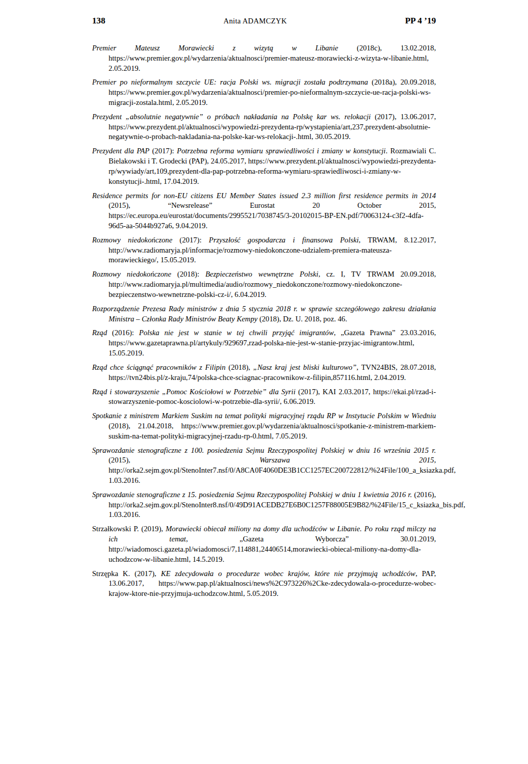138 Anita ADAMCZYK PP 4 ’19
Premier Mateusz Morawiecki z wizytą w Libanie (2018c), 13.02.2018, https://www.premier.gov.pl/wydarzenia/aktualnosci/premier-mateusz-morawiecki-z-wizyta-w-libanie.html, 2.05.2019.
Premier po nieformalnym szczycie UE: racja Polski ws. migracji została podtrzymana (2018a), 20.09.2018, https://www.premier.gov.pl/wydarzenia/aktualnosci/premier-po-nieformalnym-szczycie-ue-racja-polski-ws-migracji-zostala.html, 2.05.2019.
Prezydent „absolutnie negatywnie” o próbach nakładania na Polskę kar ws. relokacji (2017), 13.06.2017, https://www.prezydent.pl/aktualnosci/wypowiedzi-prezydenta-rp/wystapienia/art,237,prezydent-absolutnie-negatywnie-o-probach-nakladania-na-polske-kar-ws-relokacji-.html, 30.05.2019.
Prezydent dla PAP (2017): Potrzebna reforma wymiaru sprawiedliwości i zmiany w konstytucji. Rozmawiali C. Bielakowski i T. Grodecki (PAP), 24.05.2017, https://www.prezydent.pl/aktualnosci/wypowiedzi-prezydenta-rp/wywiady/art,109,prezydent-dla-pap-potrzebna-reforma-wymiaru-sprawiedliwosci-i-zmiany-w-konstytucji-.html, 17.04.2019.
Residence permits for non-EU citizens EU Member States issued 2.3 million first residence permits in 2014 (2015), “Newsrelease” Eurostat 20 October 2015, https://ec.europa.eu/eurostat/documents/2995521/7038745/3-20102015-BP-EN.pdf/70063124-c3f2-4dfa-96d5-aa-5044b927a6, 9.04.2019.
Rozmowy niedokończone (2017): Przyszłość gospodarcza i finansowa Polski, TRWAM, 8.12.2017, http://www.radiomaryja.pl/informacje/rozmowy-niedokonczone-udzialem-premiera-mateusza-morawieckiego/, 15.05.2019.
Rozmowy niedokończone (2018): Bezpieczeństwo wewnętrzne Polski, cz. I, TV TRWAM 20.09.2018, http://www.radiomaryja.pl/multimedia/audio/rozmowy_niedokonczone/rozmowy-niedokonczone-bezpieczenstwo-wewnetrzne-polski-cz-i/, 6.04.2019.
Rozporządzenie Prezesa Rady ministrów z dnia 5 stycznia 2018 r. w sprawie szczegółowego zakresu działania Ministra – Członka Rady Ministrów Beaty Kempy (2018), Dz. U. 2018, poz. 46.
Rząd (2016): Polska nie jest w stanie w tej chwili przyjąć imigrantów, „Gazeta Prawna” 23.03.2016, https://www.gazetaprawna.pl/artykuly/929697,rzad-polska-nie-jest-w-stanie-przyjac-imigrantow.html, 15.05.2019.
Rząd chce ściągnąć pracowników z Filipin (2018), „Nasz kraj jest bliski kulturowo”, TVN24BIS, 28.07.2018, https://tvn24bis.pl/z-kraju,74/polska-chce-sciagnac-pracownikow-z-filipin,857116.html, 2.04.2019.
Rząd i stowarzyszenie „Pomoc Kościołowi w Potrzebie” dla Syrii (2017), KAI 2.03.2017, https://ekai.pl/rzad-i-stowarzyszenie-pomoc-kosciolowi-w-potrzebie-dla-syrii/, 6.06.2019.
Spotkanie z ministrem Markiem Suskim na temat polityki migracyjnej rządu RP w Instytucie Polskim w Wiedniu (2018), 21.04.2018, https://www.premier.gov.pl/wydarzenia/aktualnosci/spotkanie-z-ministrem-markiem-suskim-na-temat-polityki-migracyjnej-rzadu-rp-0.html, 7.05.2019.
Sprawozdanie stenograficzne z 100. posiedzenia Sejmu Rzeczypospolitej Polskiej w dniu 16 września 2015 r. (2015), Warszawa 2015, http://orka2.sejm.gov.pl/StenoInter7.nsf/0/A8CA0F4060DE3B1CC1257EC200722812/%24File/100_a_ksiazka.pdf, 1.03.2016.
Sprawozdanie stenograficzne z 15. posiedzenia Sejmu Rzeczypospolitej Polskiej w dniu 1 kwietnia 2016 r. (2016), http://orka2.sejm.gov.pl/StenoInter8.nsf/0/49D91ACEDB27E6B0C1257F88005E9B82/%24File/15_c_ksiazka_bis.pdf, 1.03.2016.
Strzałkowski P. (2019), Morawiecki obiecał miliony na domy dla uchodźców w Libanie. Po roku rząd milczy na ich temat, „Gazeta Wyborcza” 30.01.2019, http://wiadomosci.gazeta.pl/wiadomosci/7,114881,24406514,morawiecki-obiecal-miliony-na-domy-dla-uchodzcow-w-libanie.html, 14.5.2019.
Strzępka K. (2017), KE zdecydowała o procedurze wobec krajów, które nie przyjmują uchodźców, PAP, 13.06.2017, https://www.pap.pl/aktualnosci/news%2C973226%2Cke-zdecydowala-o-procedurze-wobec-krajow-ktore-nie-przyjmuja-uchodzcow.html, 5.05.2019.